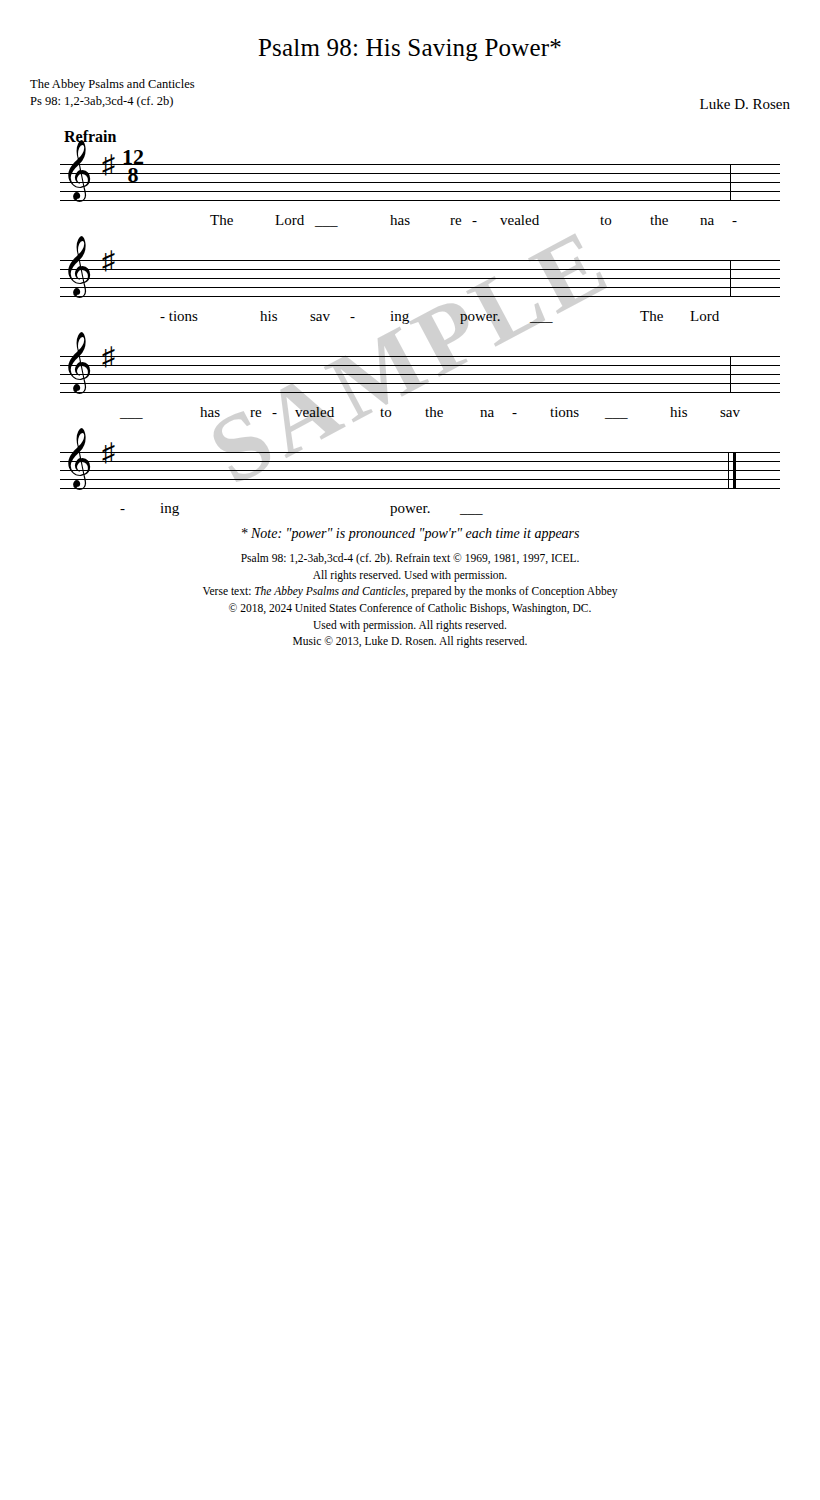Psalm 98: His Saving Power*
The Abbey Psalms and Canticles
Ps 98: 1,2-3ab,3cd-4 (cf. 2b)
Luke D. Rosen
Refrain
𝄞
♯
128
The Lord ___ has re - vealed to the na -
𝄞
♯
- tions his sav - ing power. ___ The Lord
𝄞
♯
___ has re - vealed to the na - tions ___ his sav
𝄞
♯
- ing power. ___
* Note: "power" is pronounced "pow'r" each time it appears
Psalm 98: 1,2-3ab,3cd-4 (cf. 2b). Refrain text © 1969, 1981, 1997, ICEL.
All rights reserved. Used with permission.
Verse text: The Abbey Psalms and Canticles, prepared by the monks of Conception Abbey
© 2018, 2024 United States Conference of Catholic Bishops, Washington, DC.
Used with permission. All rights reserved.
Music © 2013, Luke D. Rosen. All rights reserved.
SAMPLE